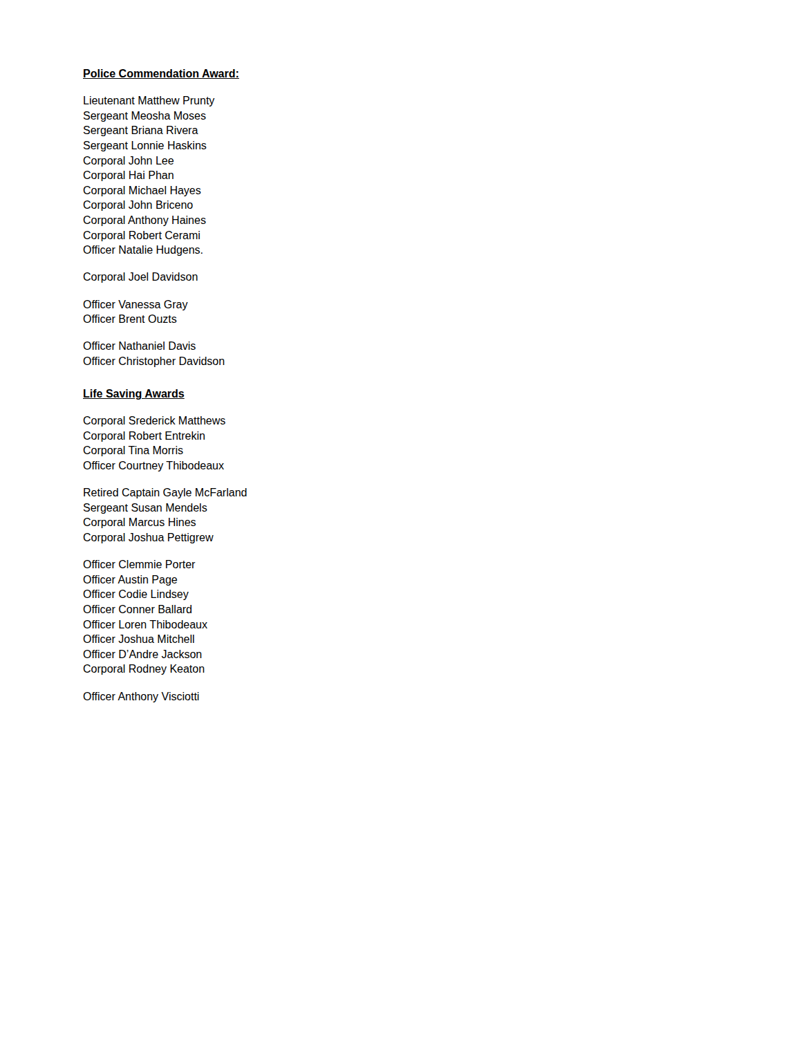Police Commendation Award:
Lieutenant Matthew Prunty
Sergeant Meosha Moses
Sergeant Briana Rivera
Sergeant Lonnie Haskins
Corporal John Lee
Corporal Hai Phan
Corporal Michael Hayes
Corporal John Briceno
Corporal Anthony Haines
Corporal Robert Cerami
Officer Natalie Hudgens.
Corporal Joel Davidson
Officer Vanessa Gray
Officer Brent Ouzts
Officer Nathaniel Davis
Officer Christopher Davidson
Life Saving Awards
Corporal Srederick Matthews
Corporal Robert Entrekin
Corporal Tina Morris
Officer Courtney Thibodeaux
Retired Captain Gayle McFarland
Sergeant Susan Mendels
Corporal Marcus Hines
Corporal Joshua Pettigrew
Officer Clemmie Porter
Officer Austin Page
Officer Codie Lindsey
Officer Conner Ballard
Officer Loren Thibodeaux
Officer Joshua Mitchell
Officer D’Andre Jackson
Corporal Rodney Keaton
Officer Anthony Visciotti